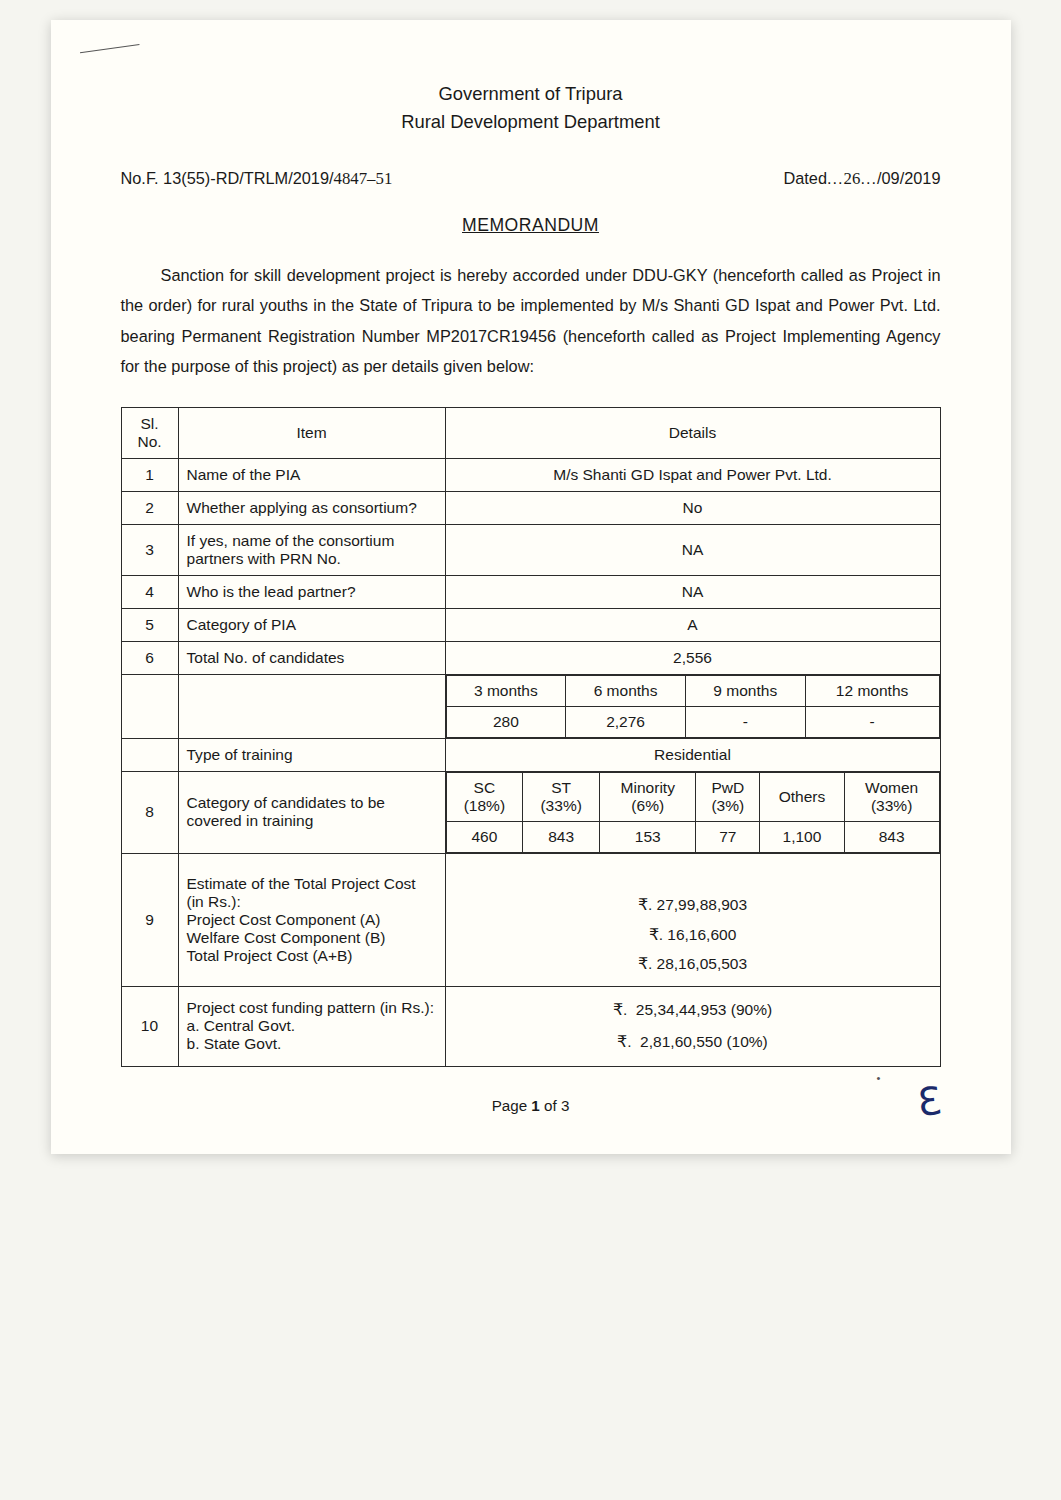Government of Tripura
Rural Development Department
No.F. 13(55)-RD/TRLM/2019/4847–51 Dated... 26.../09/2019
MEMORANDUM
Sanction for skill development project is hereby accorded under DDU-GKY (henceforth called as Project in the order) for rural youths in the State of Tripura to be implemented by M/s Shanti GD Ispat and Power Pvt. Ltd. bearing Permanent Registration Number MP2017CR19456 (henceforth called as Project Implementing Agency for the purpose of this project) as per details given below:
| Sl. No. | Item | Details |
| --- | --- | --- |
| 1 | Name of the PIA | M/s Shanti GD Ispat and Power Pvt. Ltd. |
| 2 | Whether applying as consortium? | No |
| 3 | If yes, name of the consortium partners with PRN No. | NA |
| 4 | Who is the lead partner? | NA |
| 5 | Category of PIA | A |
| 6 | Total No. of candidates | 2,556 |
| | | / 3 months / 6 months / 9 months / 12 months / / 280 / 2,276 / - / - / |
| | Type of training | Residential |
| 8 | Category of candidates to be covered in training | / SC (18%) / ST (33%) / Minority (6%) / PwD (3%) / Others / Women (33%) / / 460 / 843 / 153 / 77 / 1,100 / 843 / |
| 9 | Estimate of the Total Project Cost (in Rs.): Project Cost Component (A) Welfare Cost Component (B) Total Project Cost (A+B) | ₹. 27,99,88,903 ₹. 16,16,600 ₹. 28,16,05,503 |
| 10 | Project cost funding pattern (in Rs.): a. Central Govt. b. State Govt. | ₹. 25,34,44,953 (90%) ₹. 2,81,60,550 (10%) |
Page 1 of 3 • ℇ